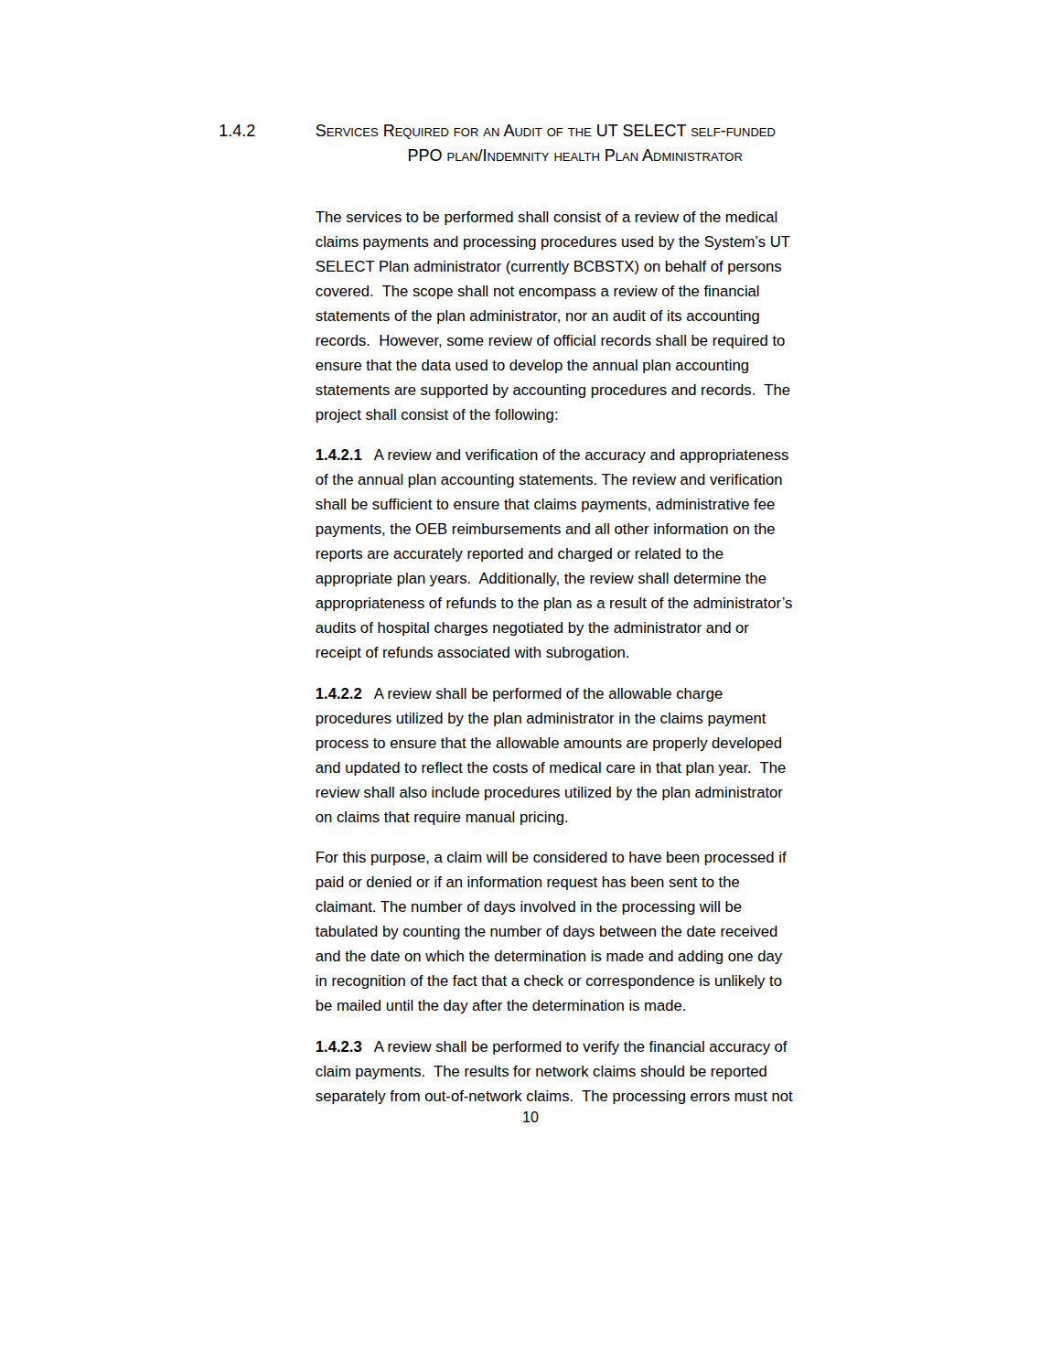1.4.2 Services Required for an Audit of the UT SELECT self-funded PPO plan/Indemnity health Plan Administrator
The services to be performed shall consist of a review of the medical claims payments and processing procedures used by the System’s UT SELECT Plan administrator (currently BCBSTX) on behalf of persons covered. The scope shall not encompass a review of the financial statements of the plan administrator, nor an audit of its accounting records. However, some review of official records shall be required to ensure that the data used to develop the annual plan accounting statements are supported by accounting procedures and records. The project shall consist of the following:
1.4.2.1 A review and verification of the accuracy and appropriateness of the annual plan accounting statements. The review and verification shall be sufficient to ensure that claims payments, administrative fee payments, the OEB reimbursements and all other information on the reports are accurately reported and charged or related to the appropriate plan years. Additionally, the review shall determine the appropriateness of refunds to the plan as a result of the administrator’s audits of hospital charges negotiated by the administrator and or receipt of refunds associated with subrogation.
1.4.2.2 A review shall be performed of the allowable charge procedures utilized by the plan administrator in the claims payment process to ensure that the allowable amounts are properly developed and updated to reflect the costs of medical care in that plan year. The review shall also include procedures utilized by the plan administrator on claims that require manual pricing.
For this purpose, a claim will be considered to have been processed if paid or denied or if an information request has been sent to the claimant. The number of days involved in the processing will be tabulated by counting the number of days between the date received and the date on which the determination is made and adding one day in recognition of the fact that a check or correspondence is unlikely to be mailed until the day after the determination is made.
1.4.2.3 A review shall be performed to verify the financial accuracy of claim payments. The results for network claims should be reported separately from out-of-network claims. The processing errors must not
10